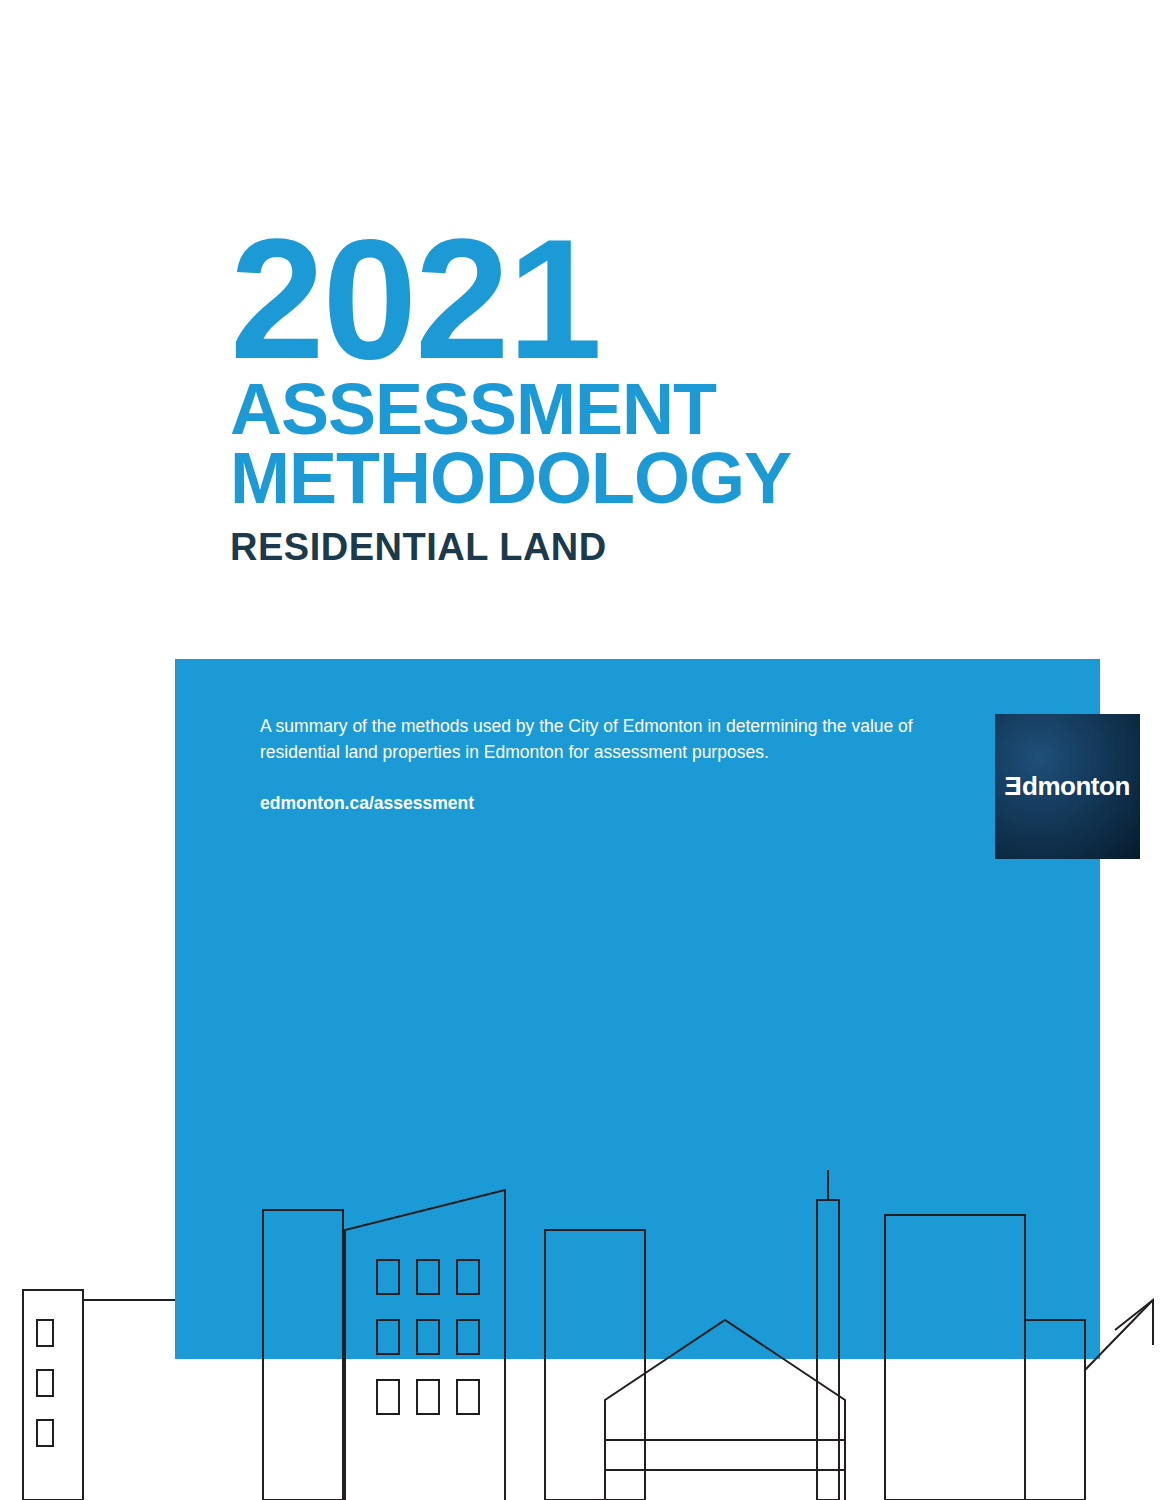2021
Assessment
Methodology
Residential Land
Edmonton
A summary of the methods used by the City of Edmonton in determining the value of residential land properties in Edmonton for assessment purposes.
edmonton.ca/assessment